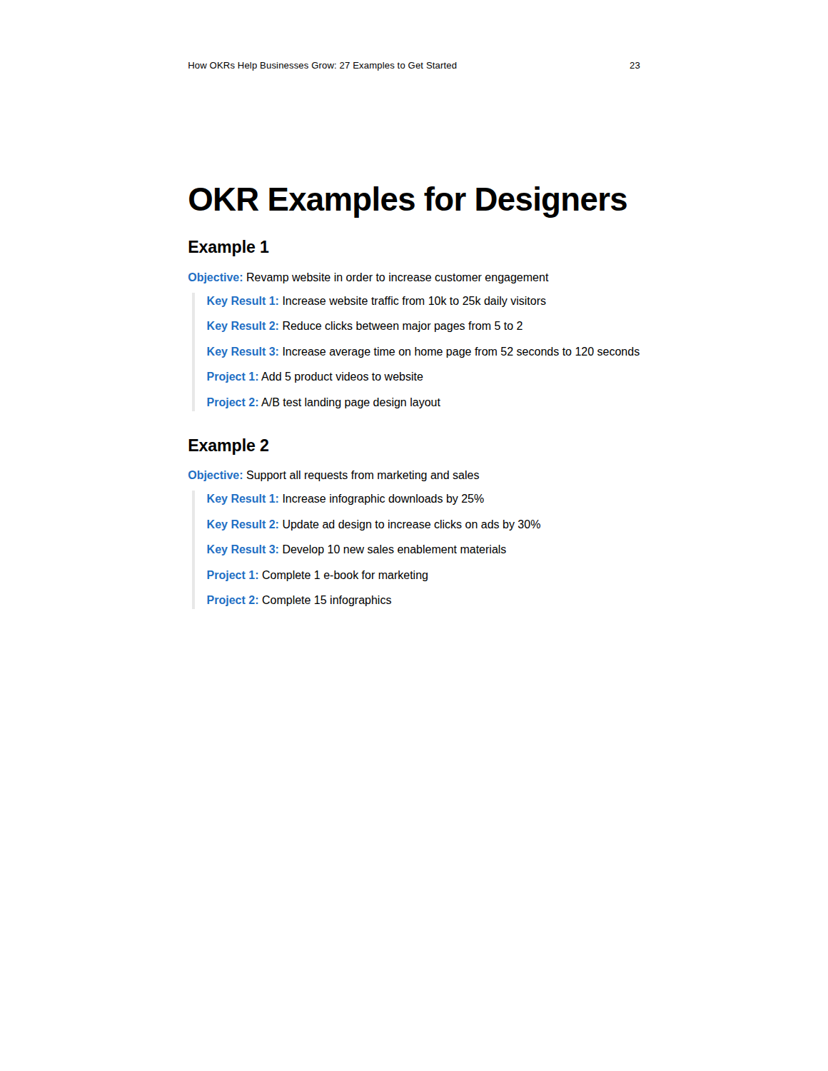How OKRs Help Businesses Grow: 27 Examples to Get Started 23
OKR Examples for Designers
Example 1
Objective: Revamp website in order to increase customer engagement
Key Result 1: Increase website traffic from 10k to 25k daily visitors
Key Result 2: Reduce clicks between major pages from 5 to 2
Key Result 3: Increase average time on home page from 52 seconds to 120 seconds
Project 1: Add 5 product videos to website
Project 2: A/B test landing page design layout
Example 2
Objective: Support all requests from marketing and sales
Key Result 1: Increase infographic downloads by 25%
Key Result 2: Update ad design to increase clicks on ads by 30%
Key Result 3: Develop 10 new sales enablement materials
Project 1: Complete 1 e-book for marketing
Project 2: Complete 15 infographics